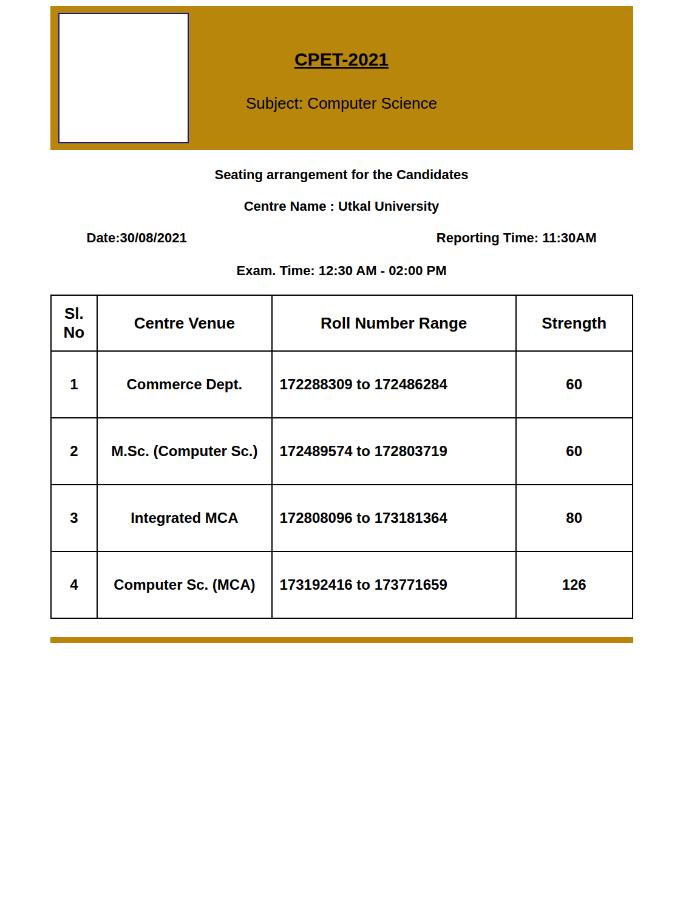CPET-2021
Subject: Computer Science
Seating arrangement for the Candidates
Centre Name : Utkal University
Date:30/08/2021 Reporting Time: 11:30AM
Exam. Time: 12:30 AM - 02:00 PM
| Sl. No | Centre Venue | Roll Number Range | Strength |
| --- | --- | --- | --- |
| 1 | Commerce Dept. | 172288309 to 172486284 | 60 |
| 2 | M.Sc. (Computer Sc.) | 172489574 to 172803719 | 60 |
| 3 | Integrated MCA | 172808096 to 173181364 | 80 |
| 4 | Computer Sc. (MCA) | 173192416 to 173771659 | 126 |